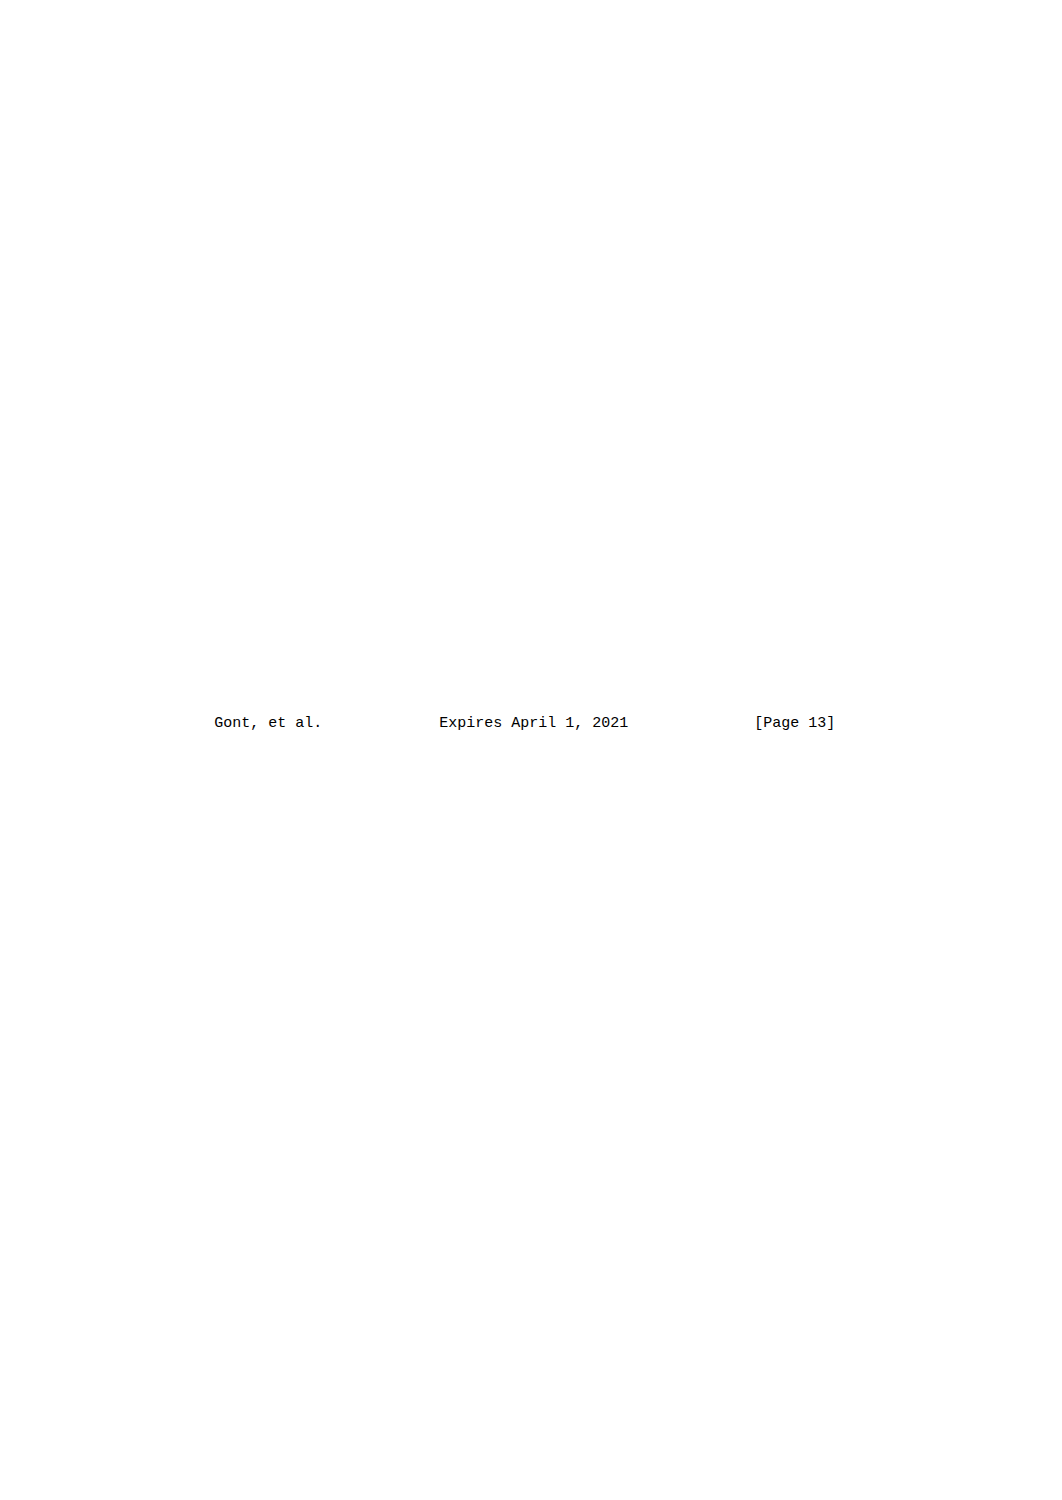Gont, et al. Expires April 1, 2021 [Page 13]